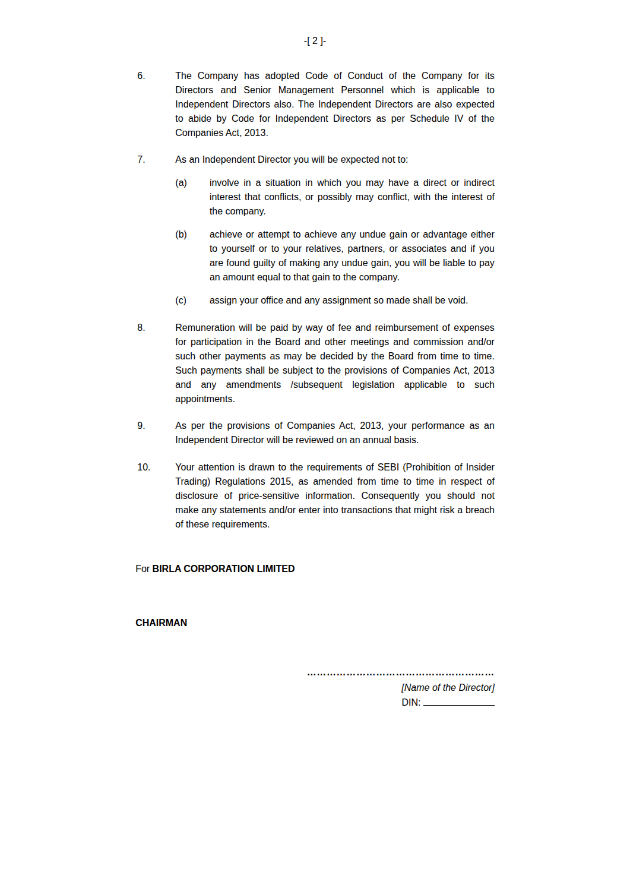-[ 2 ]-
6. The Company has adopted Code of Conduct of the Company for its Directors and Senior Management Personnel which is applicable to Independent Directors also. The Independent Directors are also expected to abide by Code for Independent Directors as per Schedule IV of the Companies Act, 2013.
7. As an Independent Director you will be expected not to:
(a) involve in a situation in which you may have a direct or indirect interest that conflicts, or possibly may conflict, with the interest of the company.
(b) achieve or attempt to achieve any undue gain or advantage either to yourself or to your relatives, partners, or associates and if you are found guilty of making any undue gain, you will be liable to pay an amount equal to that gain to the company.
(c) assign your office and any assignment so made shall be void.
8. Remuneration will be paid by way of fee and reimbursement of expenses for participation in the Board and other meetings and commission and/or such other payments as may be decided by the Board from time to time. Such payments shall be subject to the provisions of Companies Act, 2013 and any amendments /subsequent legislation applicable to such appointments.
9. As per the provisions of Companies Act, 2013, your performance as an Independent Director will be reviewed on an annual basis.
10. Your attention is drawn to the requirements of SEBI (Prohibition of Insider Trading) Regulations 2015, as amended from time to time in respect of disclosure of price-sensitive information. Consequently you should not make any statements and/or enter into transactions that might risk a breach of these requirements.
For BIRLA CORPORATION LIMITED
CHAIRMAN
…………………………………………………
[Name of the Director]
DIN: